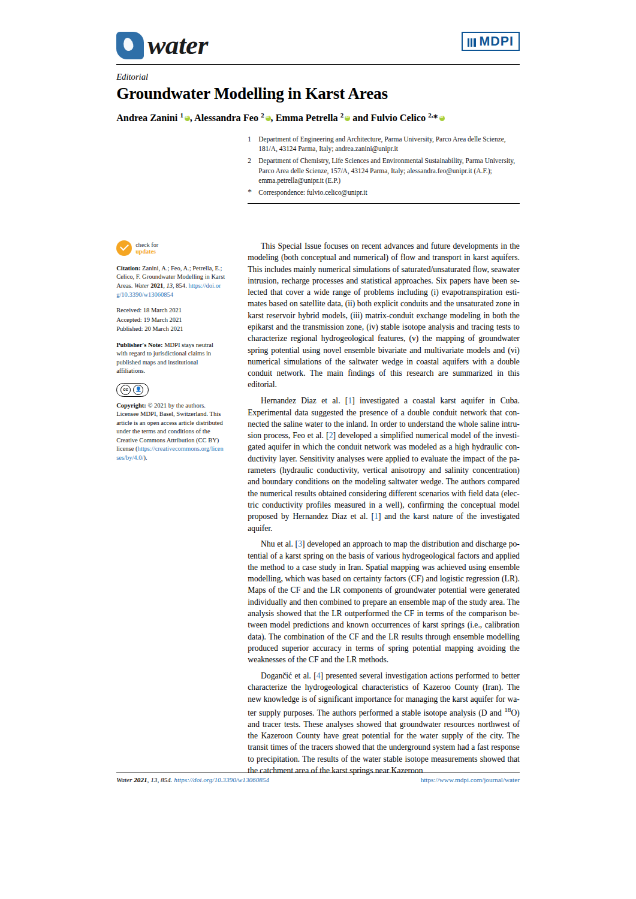water
MDPI
Editorial
Groundwater Modelling in Karst Areas
Andrea Zanini 1 , Alessandra Feo 2 , Emma Petrella 2 and Fulvio Celico 2,*
1 Department of Engineering and Architecture, Parma University, Parco Area delle Scienze,
181/A, 43124 Parma, Italy; andrea.zanini@unipr.it
2 Department of Chemistry, Life Sciences and Environmental Sustainability, Parma University, Parco Area delle Scienze, 157/A, 43124 Parma, Italy; alessandra.feo@unipr.it (A.F.); emma.petrella@unipr.it (E.P.)
*Correspondence: fulvio.celico@unipr.it
check for updates
Citation: Zanini, A.; Feo, A.; Petrella, E.; Celico, F. Groundwater Modelling in Karst Areas. Water 2021, 13, 854. https://doi.org/10.3390/w13060854
Received: 18 March 2021
Accepted: 19 March 2021
Published: 20 March 2021
Publisher's Note: MDPI stays neutral with regard to jurisdictional claims in published maps and institutional affiliations.
Copyright: © 2021 by the authors. Licensee MDPI, Basel, Switzerland. This article is an open access article distributed under the terms and conditions of the Creative Commons Attribution (CC BY) license (https://creativecommons.org/licenses/by/4.0/).
This Special Issue focuses on recent advances and future developments in the modeling (both conceptual and numerical) of flow and transport in karst aquifers. This includes mainly numerical simulations of saturated/unsaturated flow, seawater intrusion, recharge processes and statistical approaches. Six papers have been selected that cover a wide range of problems including (i) evapotranspiration estimates based on satellite data, (ii) both explicit conduits and the unsaturated zone in karst reservoir hybrid models, (iii) matrix-conduit exchange modeling in both the epikarst and the transmission zone, (iv) stable isotope analysis and tracing tests to characterize regional hydrogeological features, (v) the mapping of groundwater spring potential using novel ensemble bivariate and multivariate models and (vi) numerical simulations of the saltwater wedge in coastal aquifers with a double conduit network. The main findings of this research are summarized in this editorial.
Hernandez Diaz et al. [1] investigated a coastal karst aquifer in Cuba. Experimental data suggested the presence of a double conduit network that connected the saline water to the inland. In order to understand the whole saline intrusion process, Feo et al. [2] developed a simplified numerical model of the investigated aquifer in which the conduit network was modeled as a high hydraulic conductivity layer. Sensitivity analyses were applied to evaluate the impact of the parameters (hydraulic conductivity, vertical anisotropy and salinity concentration) and boundary conditions on the modeling saltwater wedge. The authors compared the numerical results obtained considering different scenarios with field data (electric conductivity profiles measured in a well), confirming the conceptual model proposed by Hernandez Diaz et al. [1] and the karst nature of the investigated aquifer.
Nhu et al. [3] developed an approach to map the distribution and discharge potential of a karst spring on the basis of various hydrogeological factors and applied the method to a case study in Iran. Spatial mapping was achieved using ensemble modelling, which was based on certainty factors (CF) and logistic regression (LR). Maps of the CF and the LR components of groundwater potential were generated individually and then combined to prepare an ensemble map of the study area. The analysis showed that the LR outperformed the CF in terms of the comparison between model predictions and known occurrences of karst springs (i.e., calibration data). The combination of the CF and the LR results through ensemble modelling produced superior accuracy in terms of spring potential mapping avoiding the weaknesses of the CF and the LR methods.
Dogančić et al. [4] presented several investigation actions performed to better characterize the hydrogeological characteristics of Kazeroo County (Iran). The new knowledge is of significant importance for managing the karst aquifer for water supply purposes. The authors performed a stable isotope analysis (D and 18O) and tracer tests. These analyses showed that groundwater resources northwest of the Kazeroon County have great potential for the water supply of the city. The transit times of the tracers showed that the underground system had a fast response to precipitation. The results of the water stable isotope measurements showed that the catchment area of the karst springs near Kazeroon
Water 2021, 13, 854. https://doi.org/10.3390/w13060854
https://www.mdpi.com/journal/water